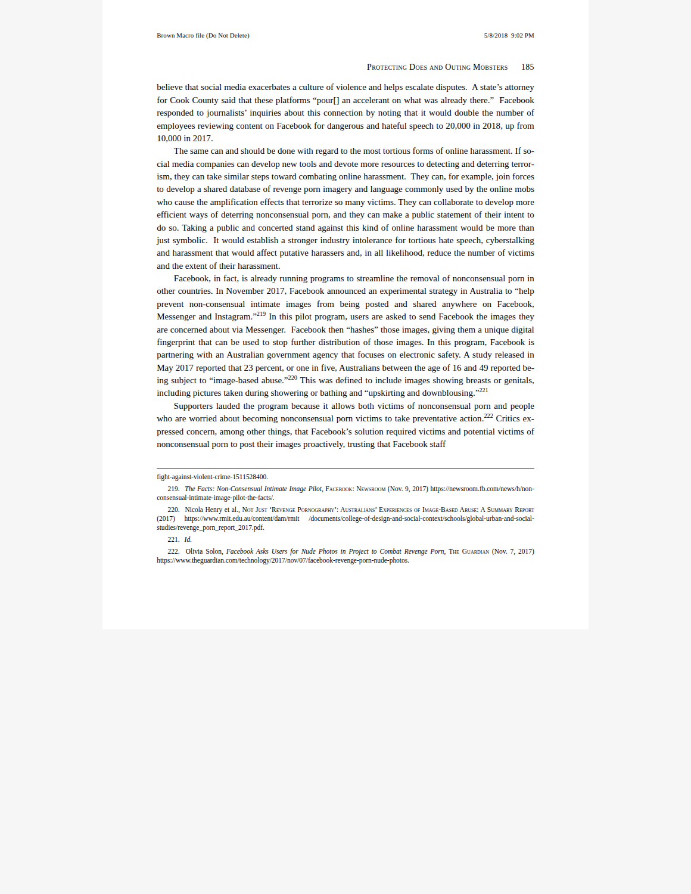Brown Macro file (Do Not Delete) 5/8/2018 9:02 PM
Protecting Does and Outing Mobsters 185
believe that social media exacerbates a culture of violence and helps escalate disputes. A state’s attorney for Cook County said that these platforms “pour[] an accelerant on what was already there.” Facebook responded to journalists’ inquiries about this connection by noting that it would double the number of employees reviewing content on Facebook for dangerous and hateful speech to 20,000 in 2018, up from 10,000 in 2017.
The same can and should be done with regard to the most tortious forms of online harassment. If social media companies can develop new tools and devote more resources to detecting and deterring terrorism, they can take similar steps toward combating online harassment. They can, for example, join forces to develop a shared database of revenge porn imagery and language commonly used by the online mobs who cause the amplification effects that terrorize so many victims. They can collaborate to develop more efficient ways of deterring nonconsensual porn, and they can make a public statement of their intent to do so. Taking a public and concerted stand against this kind of online harassment would be more than just symbolic. It would establish a stronger industry intolerance for tortious hate speech, cyberstalking and harassment that would affect putative harassers and, in all likelihood, reduce the number of victims and the extent of their harassment.
Facebook, in fact, is already running programs to streamline the removal of nonconsensual porn in other countries. In November 2017, Facebook announced an experimental strategy in Australia to “help prevent non-consensual intimate images from being posted and shared anywhere on Facebook, Messenger and Instagram.”219 In this pilot program, users are asked to send Facebook the images they are concerned about via Messenger. Facebook then “hashes” those images, giving them a unique digital fingerprint that can be used to stop further distribution of those images. In this program, Facebook is partnering with an Australian government agency that focuses on electronic safety. A study released in May 2017 reported that 23 percent, or one in five, Australians between the age of 16 and 49 reported being subject to “image-based abuse.”220 This was defined to include images showing breasts or genitals, including pictures taken during showering or bathing and “upskirting and downblousing.”221
Supporters lauded the program because it allows both victims of nonconsensual porn and people who are worried about becoming nonconsensual porn victims to take preventative action.222 Critics expressed concern, among other things, that Facebook’s solution required victims and potential victims of nonconsensual porn to post their images proactively, trusting that Facebook staff
fight-against-violent-crime-1511528400.
219. The Facts: Non-Consensual Intimate Image Pilot, Facebook: Newsroom (Nov. 9, 2017) https://newsroom.fb.com/news/h/non-consensual-intimate-image-pilot-the-facts/.
220. Nicola Henry et al., Not Just ‘Revenge Pornography’: Australians’ Experiences of Image-Based Abuse: A Summary Report (2017) https://www.rmit.edu.au/content/dam/rmit /documents/college-of-design-and-social-context/schools/global-urban-and-social-studies/revenge_porn_report_2017.pdf.
221. Id.
222. Olivia Solon, Facebook Asks Users for Nude Photos in Project to Combat Revenge Porn, The Guardian (Nov. 7, 2017) https://www.theguardian.com/technology/2017/nov/07/facebook-revenge-porn-nude-photos.